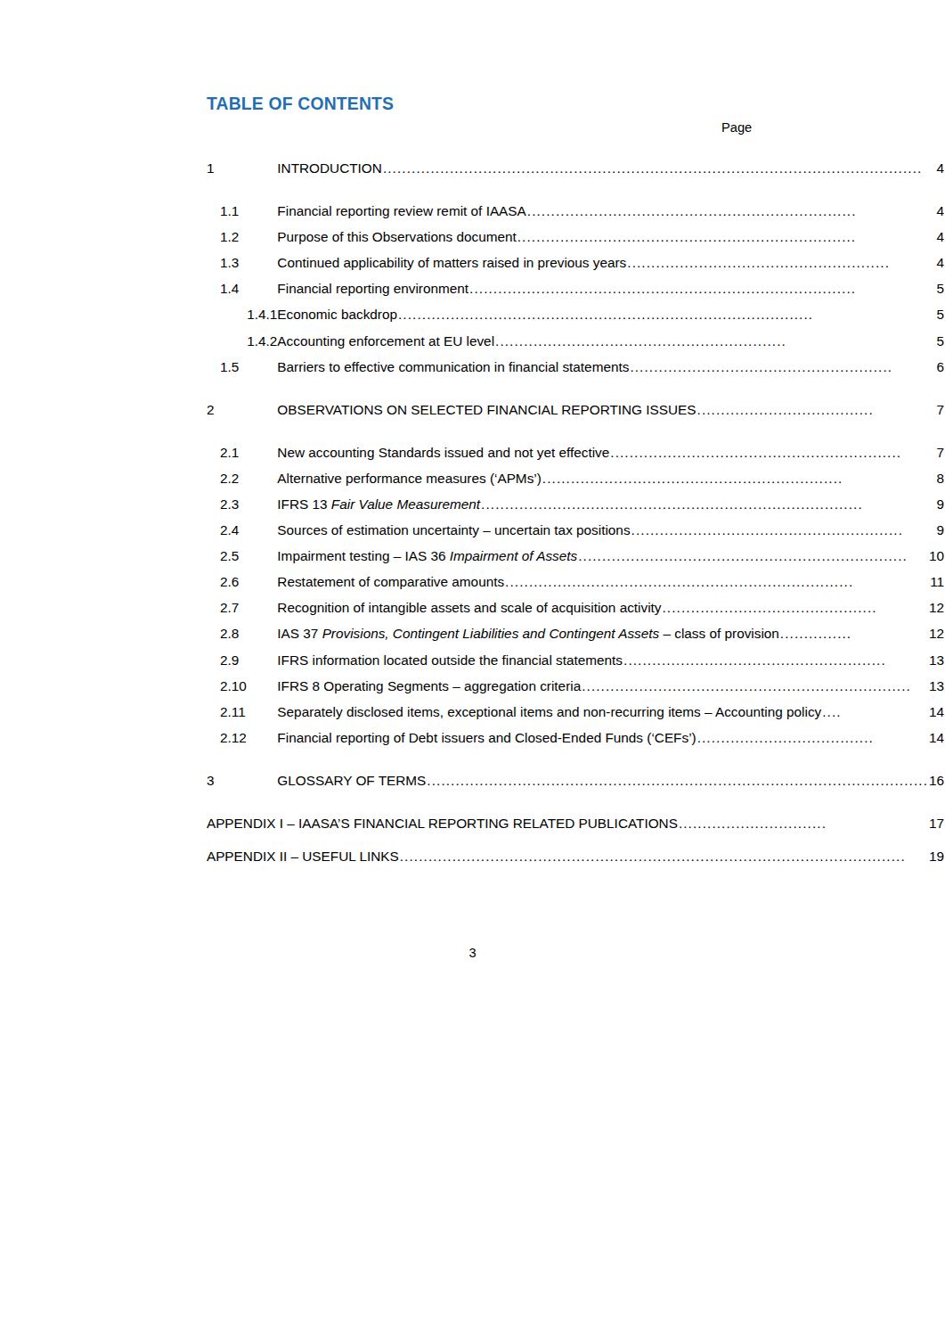TABLE OF CONTENTS
Page
| 1 | INTRODUCTION ................................................................................................................. | 4 |
| 1.1 | Financial reporting review remit of IAASA ..................................................................... | 4 |
| 1.2 | Purpose of this Observations document ....................................................................... | 4 |
| 1.3 | Continued applicability of matters raised in previous years ....................................................... | 4 |
| 1.4 | Financial reporting environment ................................................................................. | 5 |
| 1.4.1 | Economic backdrop ....................................................................................... | 5 |
| 1.4.2 | Accounting enforcement at EU level ............................................................. | 5 |
| 1.5 | Barriers to effective communication in financial statements ....................................................... | 6 |
| 2 | OBSERVATIONS ON SELECTED FINANCIAL REPORTING ISSUES ..................................... | 7 |
| 2.1 | New accounting Standards issued and not yet effective ............................................................. | 7 |
| 2.2 | Alternative performance measures (‘APMs’) ............................................................... | 8 |
| 2.3 | IFRS 13 Fair Value Measurement ................................................................................ | 9 |
| 2.4 | Sources of estimation uncertainty – uncertain tax positions ......................................................... | 9 |
| 2.5 | Impairment testing – IAS 36 Impairment of Assets ..................................................................... | 10 |
| 2.6 | Restatement of comparative amounts ......................................................................... | 11 |
| 2.7 | Recognition of intangible assets and scale of acquisition activity ............................................. | 12 |
| 2.8 | IAS 37 Provisions, Contingent Liabilities and Contingent Assets – class of provision ............... | 12 |
| 2.9 | IFRS information located outside the financial statements ....................................................... | 13 |
| 2.10 | IFRS 8 Operating Segments – aggregation criteria ..................................................................... | 13 |
| 2.11 | Separately disclosed items, exceptional items and non-recurring items – Accounting policy .... | 14 |
| 2.12 | Financial reporting of Debt issuers and Closed-Ended Funds (‘CEFs’) ..................................... | 14 |
| 3 | GLOSSARY OF TERMS ......................................................................................................... | 16 |
| APPENDIX I – IAASA’S FINANCIAL REPORTING RELATED PUBLICATIONS ............................... | 17 |
| APPENDIX II – USEFUL LINKS .......................................................................................................... | 19 |
3